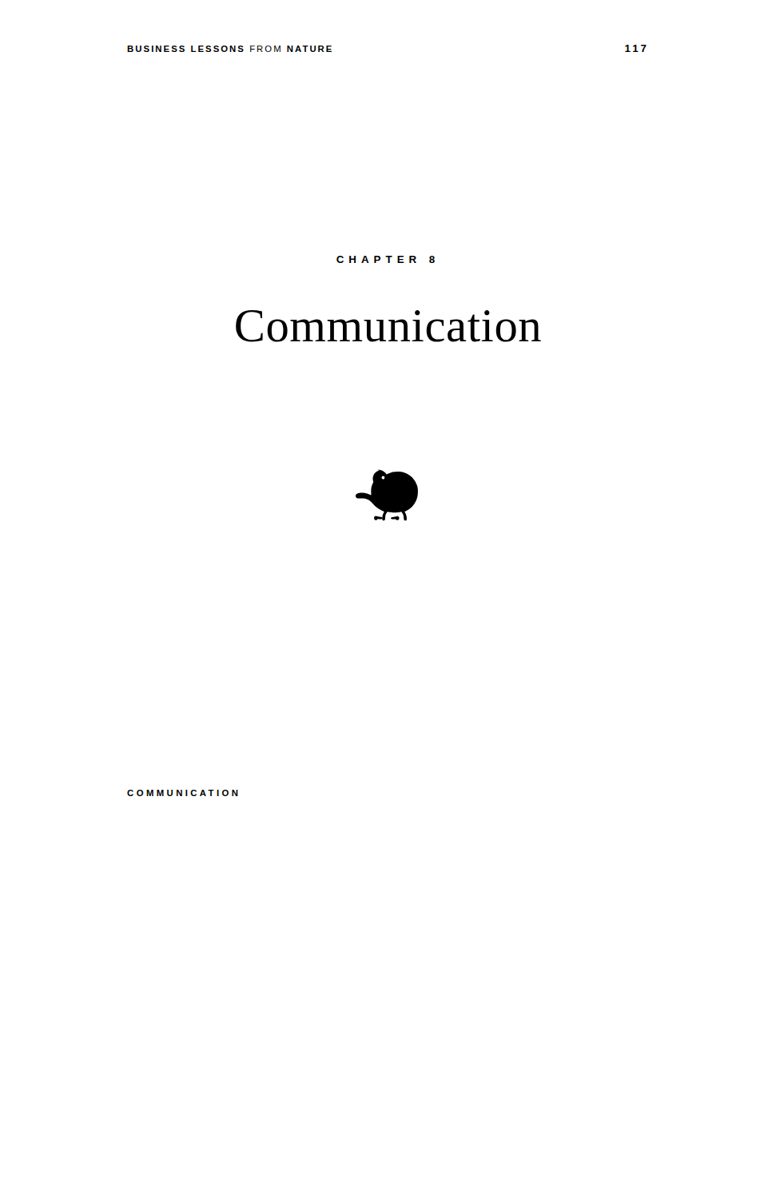Business Lessons from Nature
117
Chapter 8
Communication
Communication